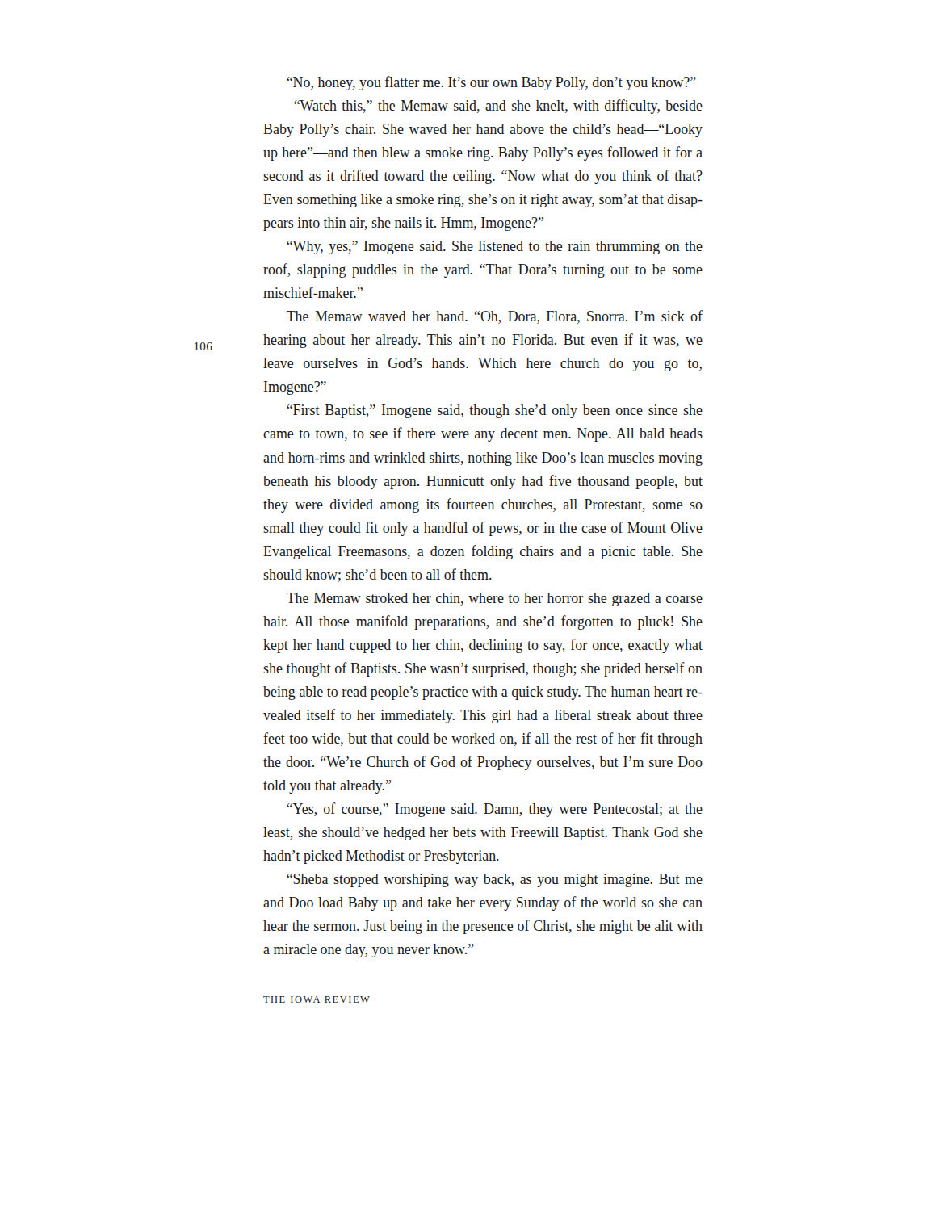106
“No, honey, you flatter me. It’s our own Baby Polly, don’t you know?”
“Watch this,” the Memaw said, and she knelt, with difficulty, beside Baby Polly’s chair. She waved her hand above the child’s head—“Looky up here”—and then blew a smoke ring. Baby Polly’s eyes followed it for a second as it drifted toward the ceiling. “Now what do you think of that? Even something like a smoke ring, she’s on it right away, som’at that disappears into thin air, she nails it. Hmm, Imogene?”
“Why, yes,” Imogene said. She listened to the rain thrumming on the roof, slapping puddles in the yard. “That Dora’s turning out to be some mischief-maker.”
The Memaw waved her hand. “Oh, Dora, Flora, Snorra. I’m sick of hearing about her already. This ain’t no Florida. But even if it was, we leave ourselves in God’s hands. Which here church do you go to, Imogene?”
“First Baptist,” Imogene said, though she’d only been once since she came to town, to see if there were any decent men. Nope. All bald heads and horn-rims and wrinkled shirts, nothing like Doo’s lean muscles moving beneath his bloody apron. Hunnicutt only had five thousand people, but they were divided among its fourteen churches, all Protestant, some so small they could fit only a handful of pews, or in the case of Mount Olive Evangelical Freemasons, a dozen folding chairs and a picnic table. She should know; she’d been to all of them.
The Memaw stroked her chin, where to her horror she grazed a coarse hair. All those manifold preparations, and she’d forgotten to pluck! She kept her hand cupped to her chin, declining to say, for once, exactly what she thought of Baptists. She wasn’t surprised, though; she prided herself on being able to read people’s practice with a quick study. The human heart revealed itself to her immediately. This girl had a liberal streak about three feet too wide, but that could be worked on, if all the rest of her fit through the door. “We’re Church of God of Prophecy ourselves, but I’m sure Doo told you that already.”
“Yes, of course,” Imogene said. Damn, they were Pentecostal; at the least, she should’ve hedged her bets with Freewill Baptist. Thank God she hadn’t picked Methodist or Presbyterian.
“Sheba stopped worshiping way back, as you might imagine. But me and Doo load Baby up and take her every Sunday of the world so she can hear the sermon. Just being in the presence of Christ, she might be alit with a miracle one day, you never know.”
The Iowa Review